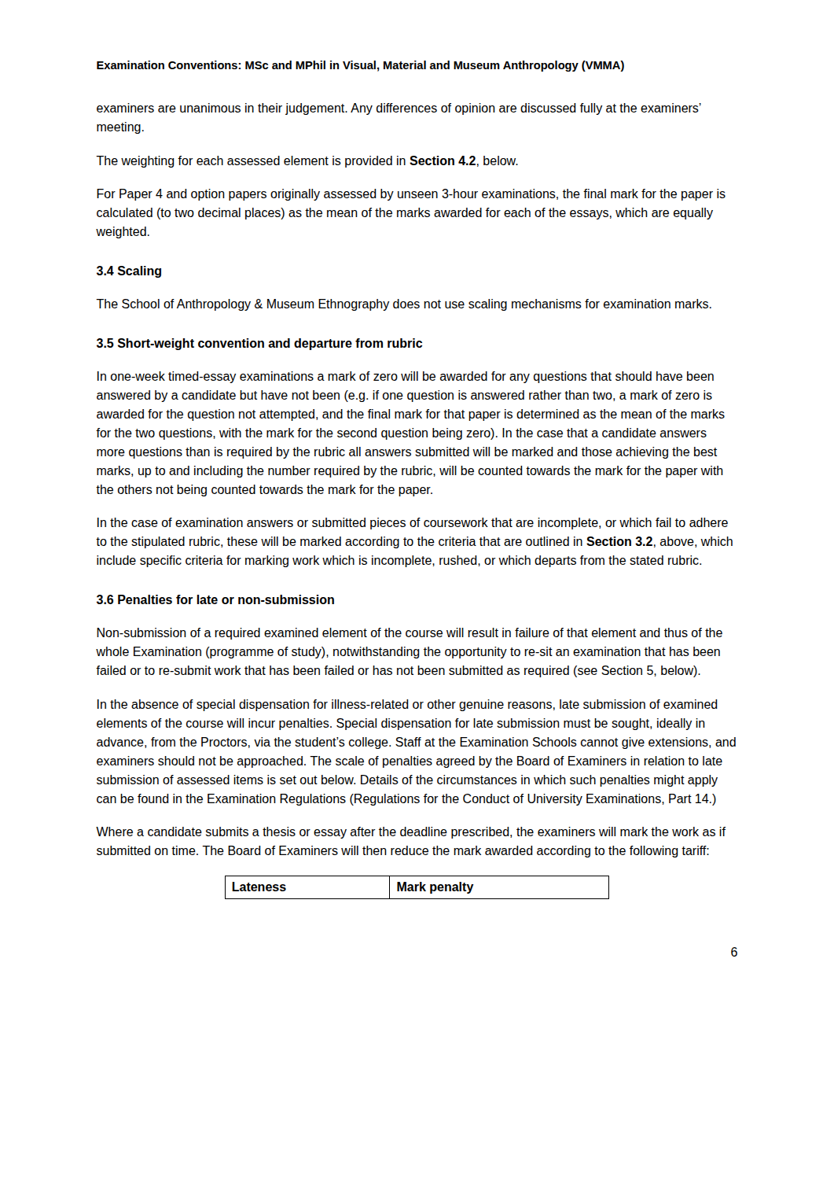Examination Conventions: MSc and MPhil in Visual, Material and Museum Anthropology (VMMA)
examiners are unanimous in their judgement. Any differences of opinion are discussed fully at the examiners’ meeting.
The weighting for each assessed element is provided in Section 4.2, below.
For Paper 4 and option papers originally assessed by unseen 3-hour examinations, the final mark for the paper is calculated (to two decimal places) as the mean of the marks awarded for each of the essays, which are equally weighted.
3.4 Scaling
The School of Anthropology & Museum Ethnography does not use scaling mechanisms for examination marks.
3.5 Short-weight convention and departure from rubric
In one-week timed-essay examinations a mark of zero will be awarded for any questions that should have been answered by a candidate but have not been (e.g. if one question is answered rather than two, a mark of zero is awarded for the question not attempted, and the final mark for that paper is determined as the mean of the marks for the two questions, with the mark for the second question being zero). In the case that a candidate answers more questions than is required by the rubric all answers submitted will be marked and those achieving the best marks, up to and including the number required by the rubric, will be counted towards the mark for the paper with the others not being counted towards the mark for the paper.
In the case of examination answers or submitted pieces of coursework that are incomplete, or which fail to adhere to the stipulated rubric, these will be marked according to the criteria that are outlined in Section 3.2, above, which include specific criteria for marking work which is incomplete, rushed, or which departs from the stated rubric.
3.6 Penalties for late or non-submission
Non-submission of a required examined element of the course will result in failure of that element and thus of the whole Examination (programme of study), notwithstanding the opportunity to re-sit an examination that has been failed or to re-submit work that has been failed or has not been submitted as required (see Section 5, below).
In the absence of special dispensation for illness-related or other genuine reasons, late submission of examined elements of the course will incur penalties. Special dispensation for late submission must be sought, ideally in advance, from the Proctors, via the student’s college. Staff at the Examination Schools cannot give extensions, and examiners should not be approached. The scale of penalties agreed by the Board of Examiners in relation to late submission of assessed items is set out below. Details of the circumstances in which such penalties might apply can be found in the Examination Regulations (Regulations for the Conduct of University Examinations, Part 14.)
Where a candidate submits a thesis or essay after the deadline prescribed, the examiners will mark the work as if submitted on time. The Board of Examiners will then reduce the mark awarded according to the following tariff:
| Lateness | Mark penalty |
| --- | --- |
6